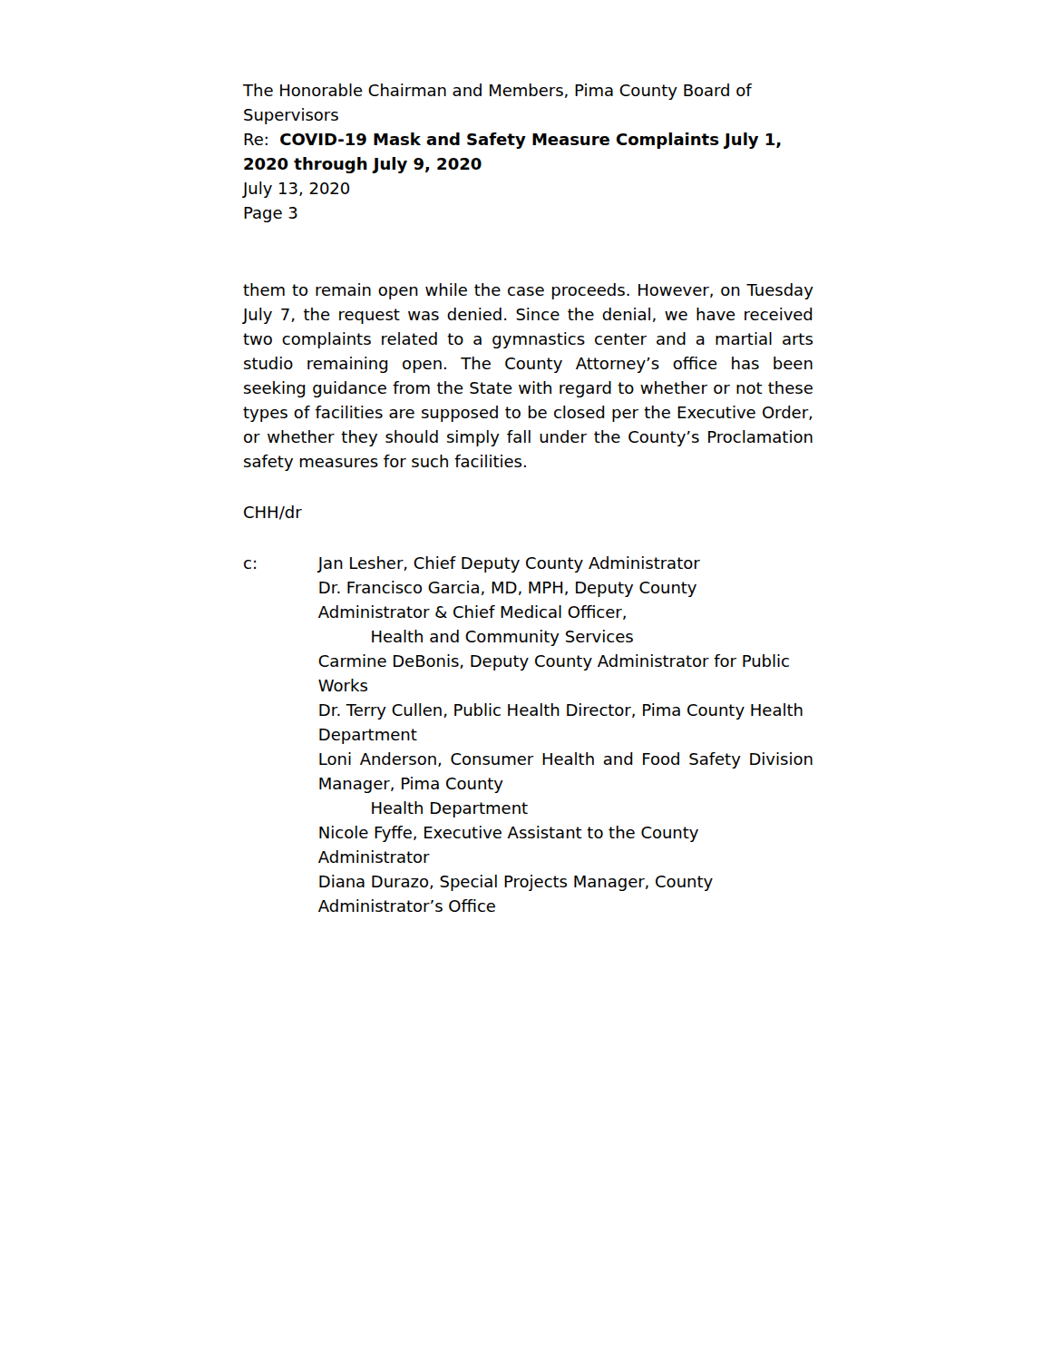The Honorable Chairman and Members, Pima County Board of Supervisors
Re: COVID-19 Mask and Safety Measure Complaints July 1, 2020 through July 9, 2020
July 13, 2020
Page 3
them to remain open while the case proceeds. However, on Tuesday July 7, the request was denied. Since the denial, we have received two complaints related to a gymnastics center and a martial arts studio remaining open. The County Attorney’s office has been seeking guidance from the State with regard to whether or not these types of facilities are supposed to be closed per the Executive Order, or whether they should simply fall under the County’s Proclamation safety measures for such facilities.
CHH/dr
c:
Jan Lesher, Chief Deputy County Administrator
Dr. Francisco Garcia, MD, MPH, Deputy County Administrator & Chief Medical Officer,
Health and Community Services
Carmine DeBonis, Deputy County Administrator for Public Works
Dr. Terry Cullen, Public Health Director, Pima County Health Department
Loni Anderson, Consumer Health and Food Safety Division Manager, Pima County
Health Department
Nicole Fyffe, Executive Assistant to the County Administrator
Diana Durazo, Special Projects Manager, County Administrator’s Office